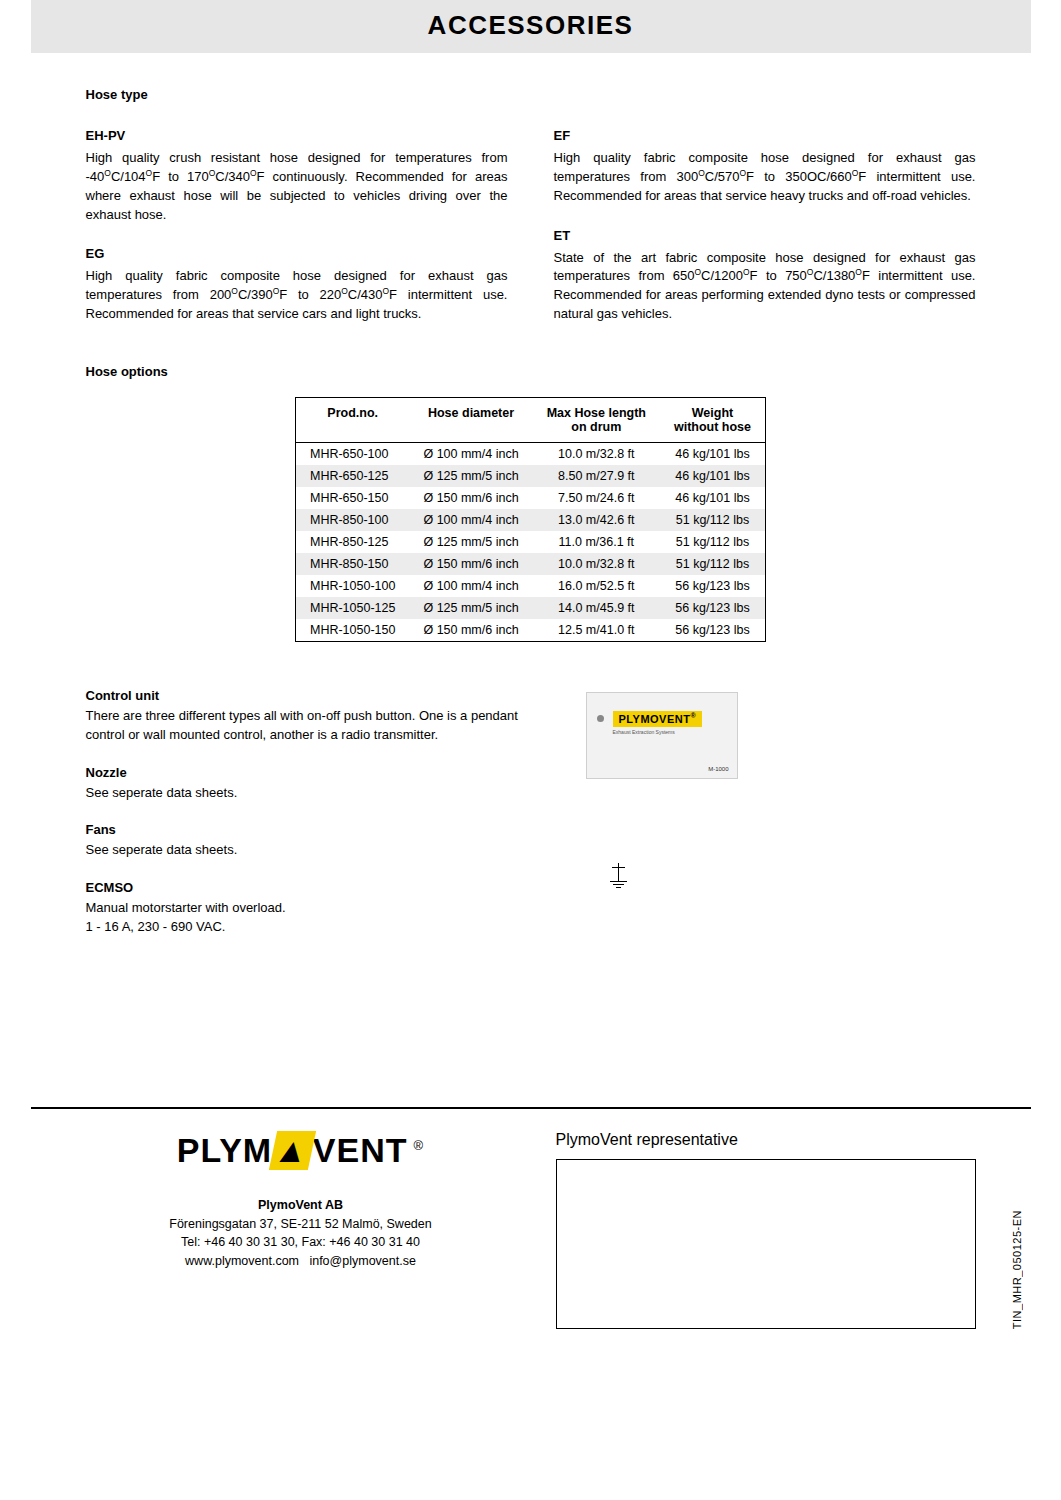ACCESSORIES
Hose type
EH-PV
High quality crush resistant hose designed for temperatures from -40OC/104OF to 170OC/340OF continuously. Recommended for areas where exhaust hose will be subjected to vehicles driving over the exhaust hose.
EG
High quality fabric composite hose designed for exhaust gas temperatures from 200OC/390OF to 220OC/430OF intermittent use. Recommended for areas that service cars and light trucks.
EF
High quality fabric composite hose designed for exhaust gas temperatures from 300OC/570OF to 350OC/660OF intermittent use. Recommended for areas that service heavy trucks and off-road vehicles.
ET
State of the art fabric composite hose designed for exhaust gas temperatures from 650OC/1200OF to 750OC/1380OF intermittent use. Recommended for areas performing extended dyno tests or compressed natural gas vehicles.
Hose options
| Prod.no. | Hose diameter | Max Hose length | Weight |
| --- | --- | --- | --- |
| | | on drum | without hose |
| MHR-650-100 | Ø 100 mm/4 inch | 10.0 m/32.8 ft | 46 kg/101 lbs |
| MHR-650-125 | Ø 125 mm/5 inch | 8.50 m/27.9 ft | 46 kg/101 lbs |
| MHR-650-150 | Ø 150 mm/6 inch | 7.50 m/24.6 ft | 46 kg/101 lbs |
| MHR-850-100 | Ø 100 mm/4 inch | 13.0 m/42.6 ft | 51 kg/112 lbs |
| MHR-850-125 | Ø 125 mm/5 inch | 11.0 m/36.1 ft | 51 kg/112 lbs |
| MHR-850-150 | Ø 150 mm/6 inch | 10.0 m/32.8 ft | 51 kg/112 lbs |
| MHR-1050-100 | Ø 100 mm/4 inch | 16.0 m/52.5 ft | 56 kg/123 lbs |
| MHR-1050-125 | Ø 125 mm/5 inch | 14.0 m/45.9 ft | 56 kg/123 lbs |
| MHR-1050-150 | Ø 150 mm/6 inch | 12.5 m/41.0 ft | 56 kg/123 lbs |
Control unit
There are three different types all with on-off push button. One is a pendant control or wall mounted control, another is a radio transmitter.
Nozzle
See seperate data sheets.
Fans
See seperate data sheets.
ECMSO
Manual motorstarter with overload.
1 - 16 A, 230 - 690 VAC.
PLYMOVENT®
Exhaust Extraction Systems
M-1000
PLYM▲VENT®
PlymoVent AB
Föreningsgatan 37, SE-211 52 Malmö, Sweden
Tel: +46 40 30 31 30, Fax: +46 40 30 31 40
www.plymovent.com info@plymovent.se
PlymoVent representative
TIN_MHR_050125-EN